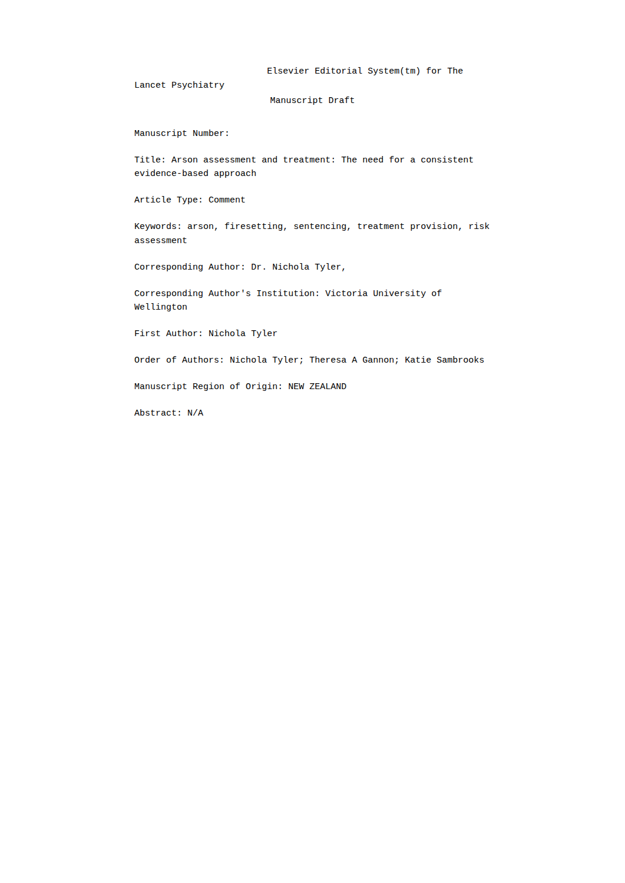Elsevier Editorial System(tm) for The Lancet Psychiatry
Manuscript Draft
Manuscript Number:
Title: Arson assessment and treatment: The need for a consistent evidence-based approach
Article Type: Comment
Keywords: arson, firesetting, sentencing, treatment provision, risk assessment
Corresponding Author: Dr. Nichola Tyler,
Corresponding Author's Institution: Victoria University of Wellington
First Author: Nichola Tyler
Order of Authors: Nichola Tyler; Theresa A Gannon; Katie Sambrooks
Manuscript Region of Origin: NEW ZEALAND
Abstract: N/A